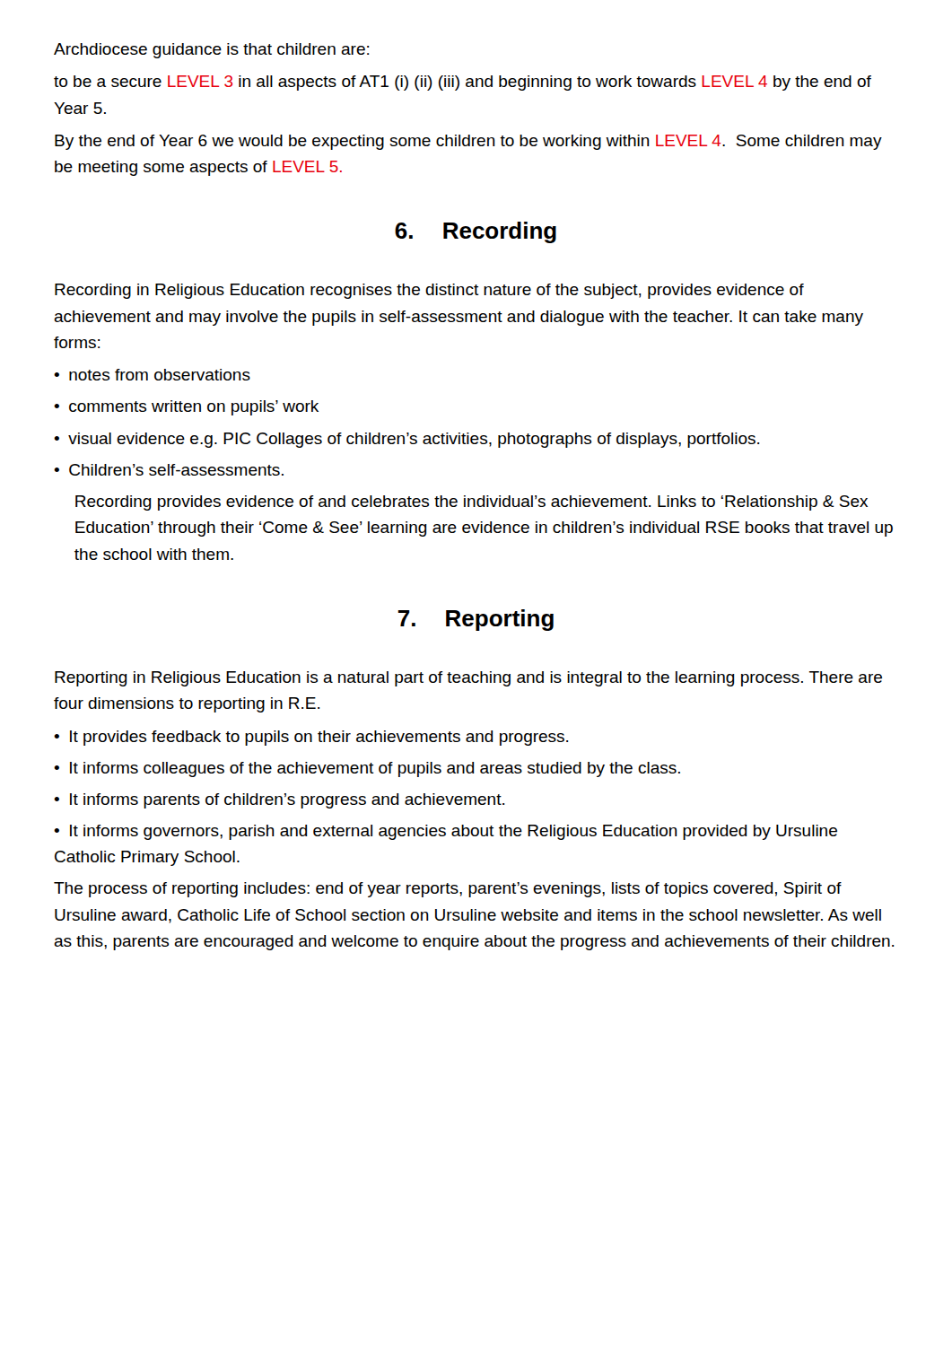Archdiocese guidance is that children are:
to be a secure LEVEL 3 in all aspects of AT1 (i) (ii) (iii) and beginning to work towards LEVEL 4 by the end of Year 5.
By the end of Year 6 we would be expecting some children to be working within LEVEL 4. Some children may be meeting some aspects of LEVEL 5.
6. Recording
Recording in Religious Education recognises the distinct nature of the subject, provides evidence of achievement and may involve the pupils in self-assessment and dialogue with the teacher. It can take many forms:
notes from observations
comments written on pupils’ work
visual evidence e.g. PIC Collages of children’s activities, photographs of displays, portfolios.
Children’s self-assessments.
Recording provides evidence of and celebrates the individual’s achievement. Links to ‘Relationship & Sex Education’ through their ‘Come & See’ learning are evidence in children’s individual RSE books that travel up the school with them.
7. Reporting
Reporting in Religious Education is a natural part of teaching and is integral to the learning process. There are four dimensions to reporting in R.E.
It provides feedback to pupils on their achievements and progress.
It informs colleagues of the achievement of pupils and areas studied by the class.
It informs parents of children’s progress and achievement.
It informs governors, parish and external agencies about the Religious Education provided by Ursuline Catholic Primary School.
The process of reporting includes: end of year reports, parent’s evenings, lists of topics covered, Spirit of Ursuline award, Catholic Life of School section on Ursuline website and items in the school newsletter. As well as this, parents are encouraged and welcome to enquire about the progress and achievements of their children.